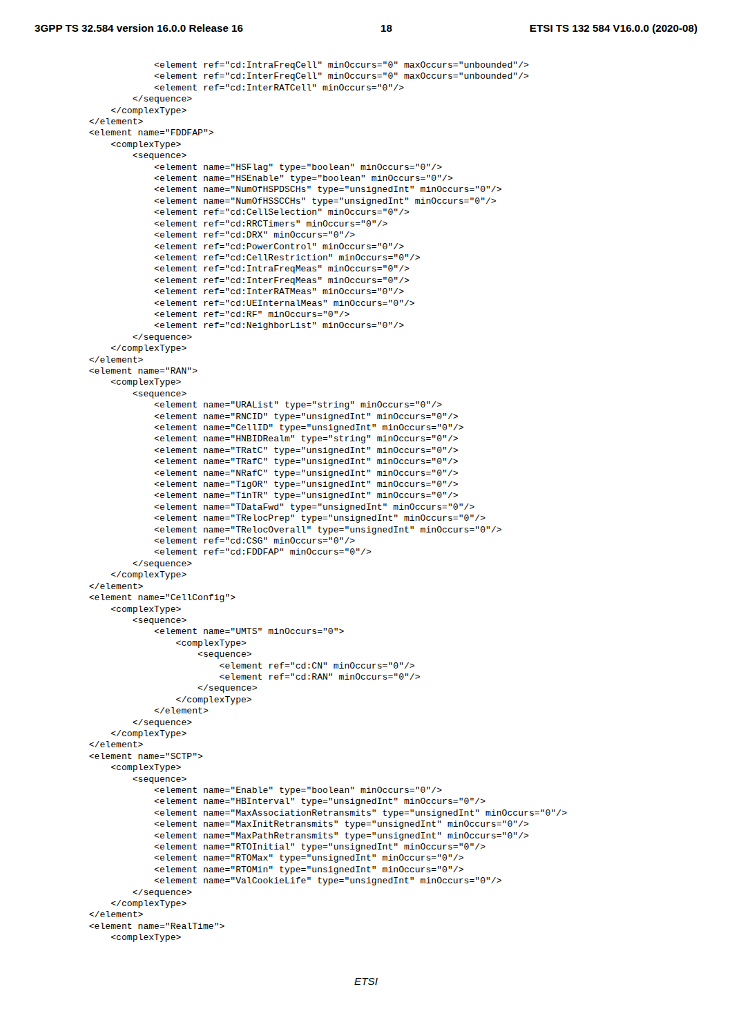3GPP TS 32.584 version 16.0.0 Release 16 18 ETSI TS 132 584 V16.0.0 (2020-08)
            <element ref="cd:IntraFreqCell" minOccurs="0" maxOccurs="unbounded"/>
            <element ref="cd:InterFreqCell" minOccurs="0" maxOccurs="unbounded"/>
            <element ref="cd:InterRATCell" minOccurs="0"/>
        </sequence>
    </complexType>
</element>
<element name="FDDFAP">
    <complexType>
        <sequence>
            <element name="HSFlag" type="boolean" minOccurs="0"/>
            <element name="HSEnable" type="boolean" minOccurs="0"/>
            <element name="NumOfHSPDSCHs" type="unsignedInt" minOccurs="0"/>
            <element name="NumOfHSSCCHs" type="unsignedInt" minOccurs="0"/>
            <element ref="cd:CellSelection" minOccurs="0"/>
            <element ref="cd:RRCTimers" minOccurs="0"/>
            <element ref="cd:DRX" minOccurs="0"/>
            <element ref="cd:PowerControl" minOccurs="0"/>
            <element ref="cd:CellRestriction" minOccurs="0"/>
            <element ref="cd:IntraFreqMeas" minOccurs="0"/>
            <element ref="cd:InterFreqMeas" minOccurs="0"/>
            <element ref="cd:InterRATMeas" minOccurs="0"/>
            <element ref="cd:UEInternalMeas" minOccurs="0"/>
            <element ref="cd:RF" minOccurs="0"/>
            <element ref="cd:NeighborList" minOccurs="0"/>
        </sequence>
    </complexType>
</element>
<element name="RAN">
    <complexType>
        <sequence>
            <element name="URAList" type="string" minOccurs="0"/>
            <element name="RNCID" type="unsignedInt" minOccurs="0"/>
            <element name="CellID" type="unsignedInt" minOccurs="0"/>
            <element name="HNBIDRealm" type="string" minOccurs="0"/>
            <element name="TRatC" type="unsignedInt" minOccurs="0"/>
            <element name="TRafC" type="unsignedInt" minOccurs="0"/>
            <element name="NRafC" type="unsignedInt" minOccurs="0"/>
            <element name="TigOR" type="unsignedInt" minOccurs="0"/>
            <element name="TinTR" type="unsignedInt" minOccurs="0"/>
            <element name="TDataFwd" type="unsignedInt" minOccurs="0"/>
            <element name="TRelocPrep" type="unsignedInt" minOccurs="0"/>
            <element name="TRelocOverall" type="unsignedInt" minOccurs="0"/>
            <element ref="cd:CSG" minOccurs="0"/>
            <element ref="cd:FDDFAP" minOccurs="0"/>
        </sequence>
    </complexType>
</element>
<element name="CellConfig">
    <complexType>
        <sequence>
            <element name="UMTS" minOccurs="0">
                <complexType>
                    <sequence>
                        <element ref="cd:CN" minOccurs="0"/>
                        <element ref="cd:RAN" minOccurs="0"/>
                    </sequence>
                </complexType>
            </element>
        </sequence>
    </complexType>
</element>
<element name="SCTP">
    <complexType>
        <sequence>
            <element name="Enable" type="boolean" minOccurs="0"/>
            <element name="HBInterval" type="unsignedInt" minOccurs="0"/>
            <element name="MaxAssociationRetransmits" type="unsignedInt" minOccurs="0"/>
            <element name="MaxInitRetransmits" type="unsignedInt" minOccurs="0"/>
            <element name="MaxPathRetransmits" type="unsignedInt" minOccurs="0"/>
            <element name="RTOInitial" type="unsignedInt" minOccurs="0"/>
            <element name="RTOMax" type="unsignedInt" minOccurs="0"/>
            <element name="RTOMin" type="unsignedInt" minOccurs="0"/>
            <element name="ValCookieLife" type="unsignedInt" minOccurs="0"/>
        </sequence>
    </complexType>
</element>
<element name="RealTime">
    <complexType>
ETSI